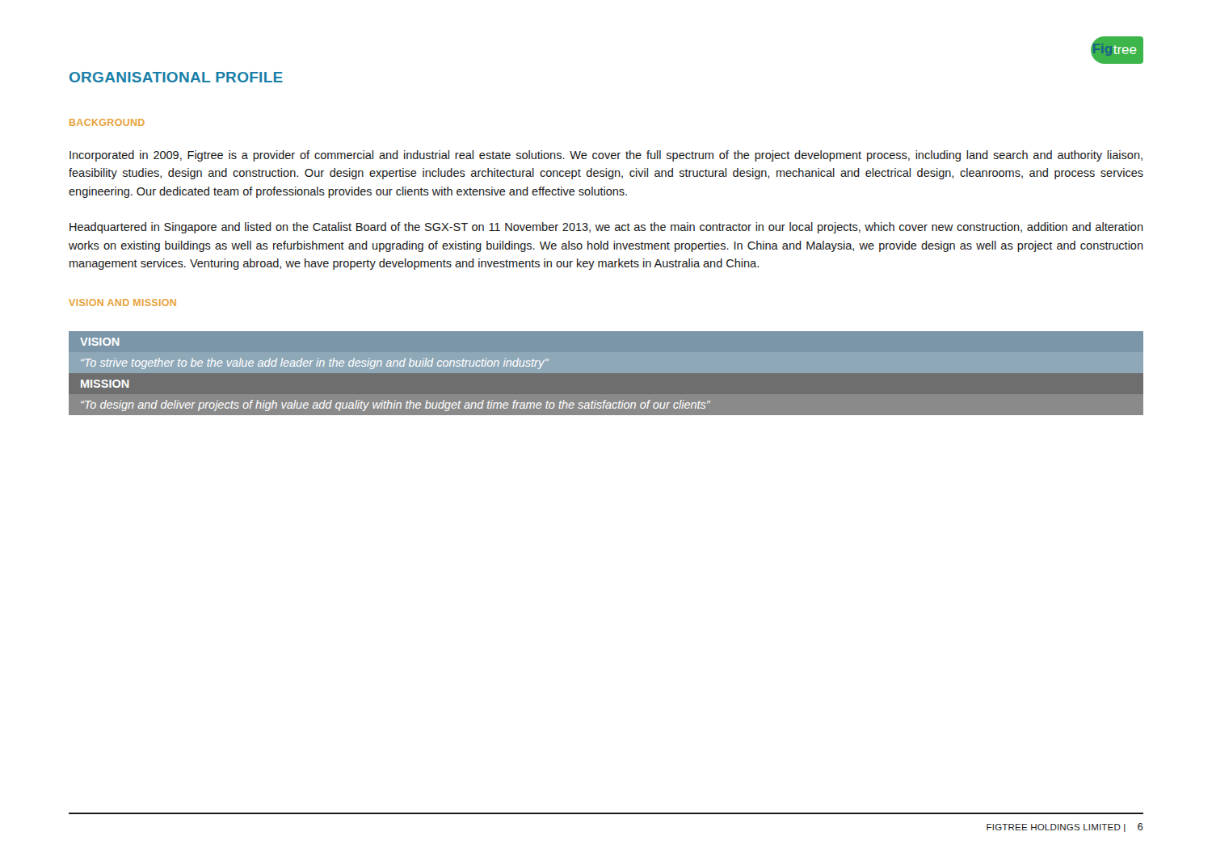Fig tree
ORGANISATIONAL PROFILE
BACKGROUND
Incorporated in 2009, Figtree is a provider of commercial and industrial real estate solutions. We cover the full spectrum of the project development process, including land search and authority liaison, feasibility studies, design and construction. Our design expertise includes architectural concept design, civil and structural design, mechanical and electrical design, cleanrooms, and process services engineering. Our dedicated team of professionals provides our clients with extensive and effective solutions.
Headquartered in Singapore and listed on the Catalist Board of the SGX-ST on 11 November 2013, we act as the main contractor in our local projects, which cover new construction, addition and alteration works on existing buildings as well as refurbishment and upgrading of existing buildings. We also hold investment properties. In China and Malaysia, we provide design as well as project and construction management services. Venturing abroad, we have property developments and investments in our key markets in Australia and China.
VISION AND MISSION
| VISION |
| “To strive together to be the value add leader in the design and build construction industry" |
| MISSION |
| “To design and deliver projects of high value add quality within the budget and time frame to the satisfaction of our clients” |
FIGTREE HOLDINGS LIMITED |6